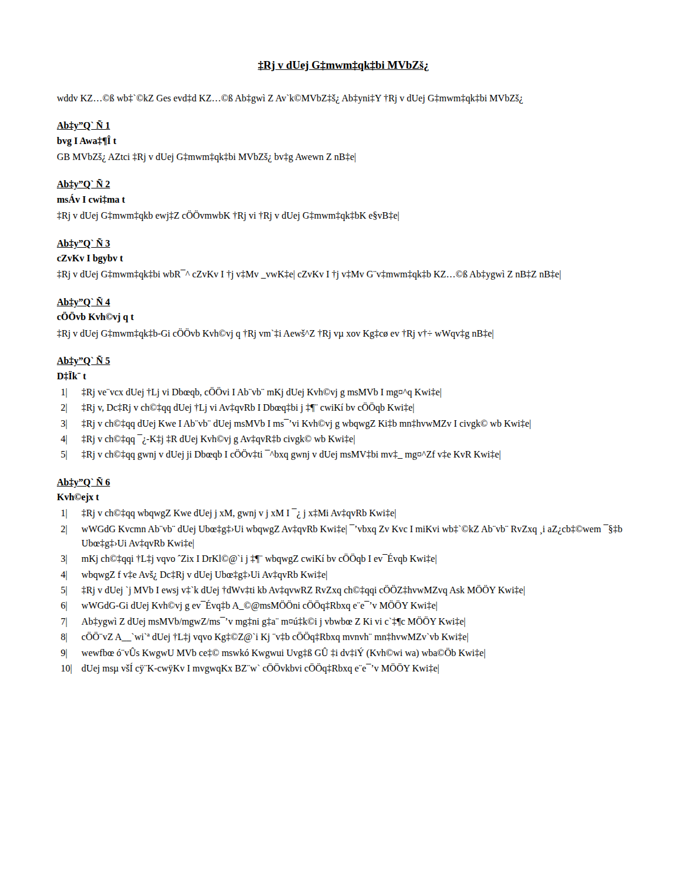‡Rj v dUej G‡mwm‡qk‡bi MVbZš¿
wddv KZ…©ß wb‡`©kZ Ges evd‡d KZ…©ß Ab‡gwì Z Av`k©MVbZ‡š¿ Ab‡yni‡Y †Rj v dUej G‡mwm‡qk‡bi MVbZš¿
Ab‡y”Q` Ñ 1
bvg I Awa‡¶Î t
GB MVbZš¿ AZtci ‡Rj v dUej G‡mwm‡qk‡bi MVbZš¿ bv‡g Awewn Z nB‡e|
Ab‡y”Q` Ñ 2
msÁv I cwi‡ma t
‡Rj v dUej G‡mwm‡qkb ewj‡Z cÖÖvmwbK †Rj vi †Rj v dUej G‡mwm‡qk‡bK e§vB‡e|
Ab‡y”Q` Ñ 3
cZvKv I bgybv t
‡Rj v dUej G‡mwm‡qk‡bi wbR¯^ cZvKv I †j v‡Mv _vwK‡e| cZvKv I †j v‡Mv G¨v‡mwm‡qk‡b KZ…©ß Ab‡ygwì Z nB‡Z nB‡e|
Ab‡y”Q` Ñ 4
cÖÖvb Kvh©vj q t
‡Rj v dUej G‡mwm‡qk‡b-Gi cÖÖvb Kvh©vj q †Rj vm`‡i Aewš^Z †Rj vµ xov Kg‡cø ev †Rj v†÷ wWqv‡g nB‡e|
Ab‡y”Q` Ñ 5
D‡Ïk¨ t
1| ‡Rj ve¨vcx dUej †Lj vi Dbœqb, cÖÖvi I Ab¨vb¨ mKj dUej Kvh©vj g msMVb I mg¤^q Kwi‡e|
2| ‡Rj v, Dc‡Rj v ch©‡qq dUej †Lj vi Av‡qvRb I Dbœq‡bi j ‡¶¨ cwiKí bv cÖÖqb Kwi‡e|
3| ‡Rj v ch©‡qq dUej Kwe I Ab¨vb¨ dUej msMVb I ms¯’vi Kvh©vj g wbqwgZ Ki‡b mn‡hvwMZv I civgk© wb Kwi‡e|
4| ‡Rj v ch©‡qq ¯¿-K‡j ‡R dUej Kvh©vj g Av‡qvR‡b civgk© wb Kwi‡e|
5| ‡Rj v ch©‡qq gwnj v dUej ji Dbœqb I cÖÖv‡ti ¯^bxq gwnj v dUej msMV‡bi mv‡_ mg¤^Zf v‡e KvR Kwi‡e|
Ab‡y”Q` Ñ 6
Kvh©ejx t
1| ‡Rj v ch©‡qq wbqwgZ Kwe dUej j xM, gwnj v j xM I ¯¿ j x‡Mi Av‡qvRb Kwi‡e|
2| wWGdG Kvcmn Ab¨vb¨ dUej Ubœ‡g‡›Ui wbqwgZ Av‡qvRb Kwi‡e| ¯’vbxq Zv Kvc I miKvi wb‡`©kZ Ab¨vb¨ RvZxq ¸i aZ¿cb‡©wem ¯§‡b Ubœ‡g‡›Ui Av‡qvRb Kwi‡e|
3| mKj ch©‡qqi †L‡j vqvo ˆZix I DrKl©@`i j ‡¶¨ wbqwgZ cwiKí bv cÖÖqb I ev¯Évqb Kwi‡e|
4| wbqwgZ f v‡e Avš¿ Dc‡Rj v dUej Ubœ‡g‡›Ui Av‡qvRb Kwi‡e|
5| ‡Rj v dUej `j MVb I ewsj v‡`k dUej †dWv‡ti kb Av‡qvwRZ RvZxq ch©‡qqi cÖÖZ‡hvwMZvq Ask MÖÖY Kwi‡e|
6| wWGdG-Gi dUej Kvh©vj g ev¯Évq‡b A_©@msMÖÖni cÖÖq‡Rbxq e¨e¯’v MÖÖY Kwi‡e|
7| Ab‡ygwì Z dUej msMVb/mgwZ/ms¯’v mg‡ni g‡a¨ m¤ú‡k©i j vbwbœ Z Ki vi c`‡¶c MÖÖY Kwi‡e|
8| cÖÖ¨vZ A__`wi`ª dUej †L‡j vqvo Kg‡©Z@`i Kj ¨v‡b cÖÖq‡Rbxq mvnvh¨ mn‡hvwMZv`vb Kwi‡e|
9| wewfbœ ó¨vÛs KwgwU MVb ce‡© mswkó Kwgwui Uvg‡ß GÛ ‡i dv‡iÝ (Kvh©wi wa) wba©Öb Kwi‡e|
10| dUej msµ všÍ cÿ¨K-cwÿKv I mvgwqKx BZ¨w` cÖÖvkbvi cÖÖq‡Rbxq e¨e¯’v MÖÖY Kwi‡e|